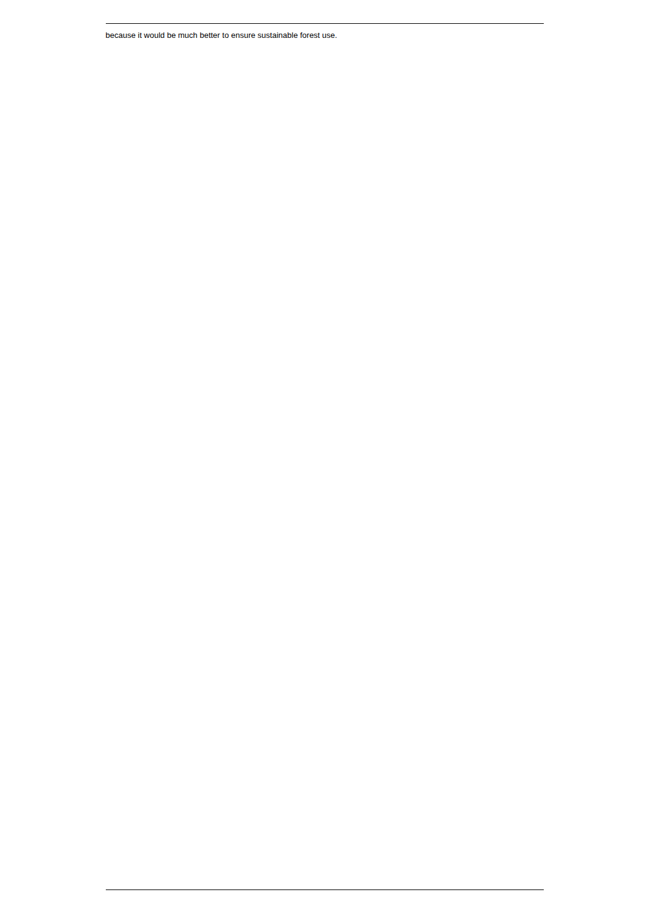because it would be much better to ensure sustainable forest use.